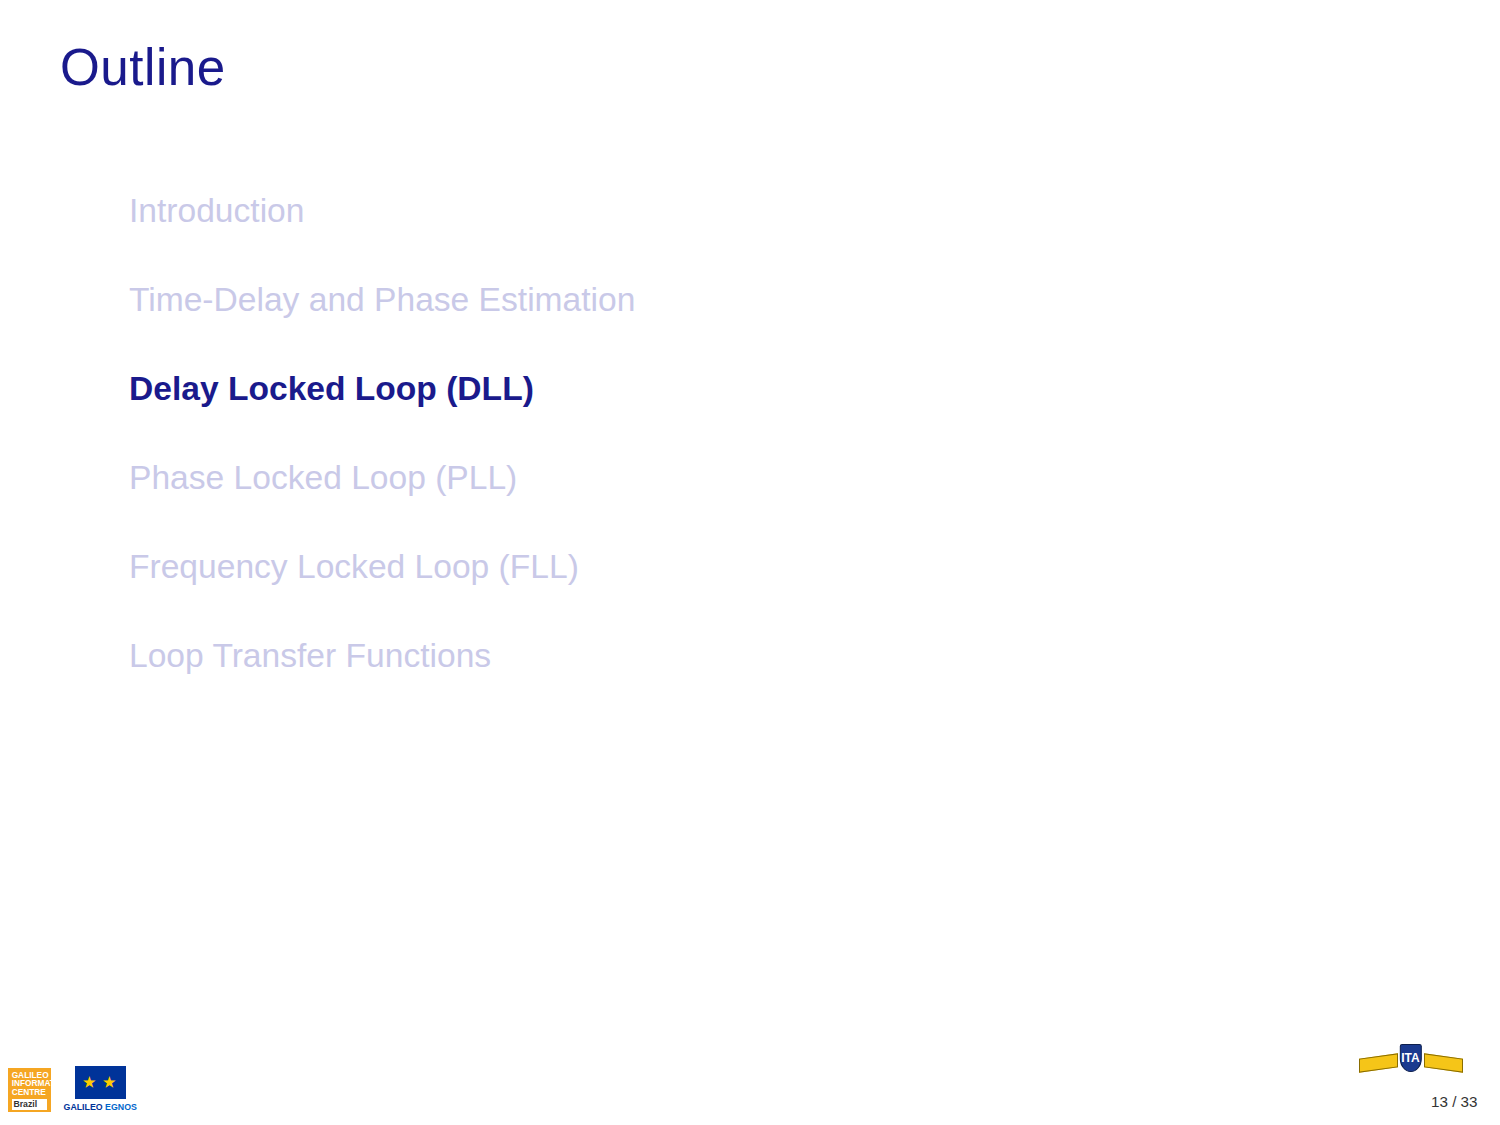Outline
Introduction
Time-Delay and Phase Estimation
Delay Locked Loop (DLL)
Phase Locked Loop (PLL)
Frequency Locked Loop (FLL)
Loop Transfer Functions
GALILEO
INFORMATION
CENTRE Brazil
★ ★
GALILEO EGNOS
ITA
13 / 33